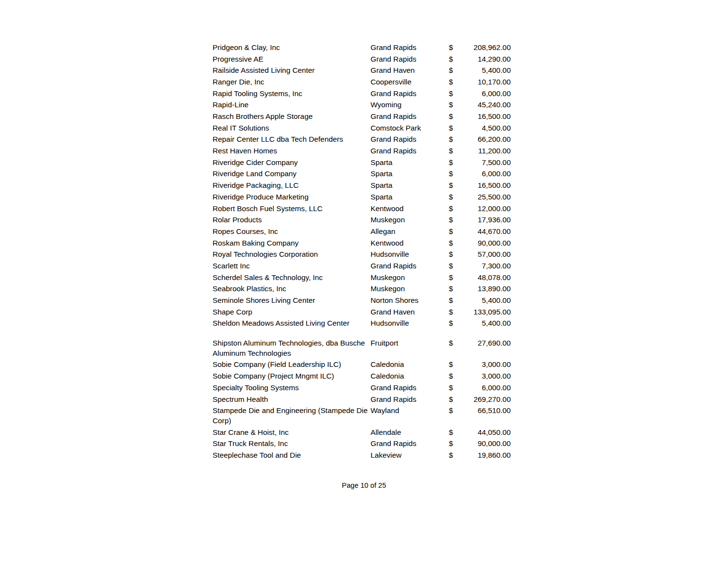| Pridgeon & Clay, Inc | Grand Rapids | $ | 208,962.00 |
| Progressive AE | Grand Rapids | $ | 14,290.00 |
| Railside Assisted Living Center | Grand Haven | $ | 5,400.00 |
| Ranger Die, Inc | Coopersville | $ | 10,170.00 |
| Rapid Tooling Systems, Inc | Grand Rapids | $ | 6,000.00 |
| Rapid-Line | Wyoming | $ | 45,240.00 |
| Rasch Brothers Apple Storage | Grand Rapids | $ | 16,500.00 |
| Real IT Solutions | Comstock Park | $ | 4,500.00 |
| Repair Center LLC dba Tech Defenders | Grand Rapids | $ | 66,200.00 |
| Rest Haven Homes | Grand Rapids | $ | 11,200.00 |
| Riveridge Cider Company | Sparta | $ | 7,500.00 |
| Riveridge Land Company | Sparta | $ | 6,000.00 |
| Riveridge Packaging, LLC | Sparta | $ | 16,500.00 |
| Riveridge Produce Marketing | Sparta | $ | 25,500.00 |
| Robert Bosch Fuel Systems, LLC | Kentwood | $ | 12,000.00 |
| Rolar Products | Muskegon | $ | 17,936.00 |
| Ropes Courses, Inc | Allegan | $ | 44,670.00 |
| Roskam Baking Company | Kentwood | $ | 90,000.00 |
| Royal Technologies Corporation | Hudsonville | $ | 57,000.00 |
| Scarlett Inc | Grand Rapids | $ | 7,300.00 |
| Scherdel Sales & Technology, Inc | Muskegon | $ | 48,078.00 |
| Seabrook Plastics, Inc | Muskegon | $ | 13,890.00 |
| Seminole Shores Living Center | Norton Shores | $ | 5,400.00 |
| Shape Corp | Grand Haven | $ | 133,095.00 |
| Sheldon Meadows Assisted Living Center | Hudsonville | $ | 5,400.00 |
| Shipston Aluminum Technologies, dba Busche Aluminum Technologies | Fruitport | $ | 27,690.00 |
| Sobie Company (Field Leadership ILC) | Caledonia | $ | 3,000.00 |
| Sobie Company (Project Mngmt ILC) | Caledonia | $ | 3,000.00 |
| Specialty Tooling Systems | Grand Rapids | $ | 6,000.00 |
| Spectrum Health | Grand Rapids | $ | 269,270.00 |
| Stampede Die and Engineering (Stampede Die Corp) | Wayland | $ | 66,510.00 |
| Star Crane & Hoist, Inc | Allendale | $ | 44,050.00 |
| Star Truck Rentals, Inc | Grand Rapids | $ | 90,000.00 |
| Steeplechase Tool and Die | Lakeview | $ | 19,860.00 |
Page 10 of 25